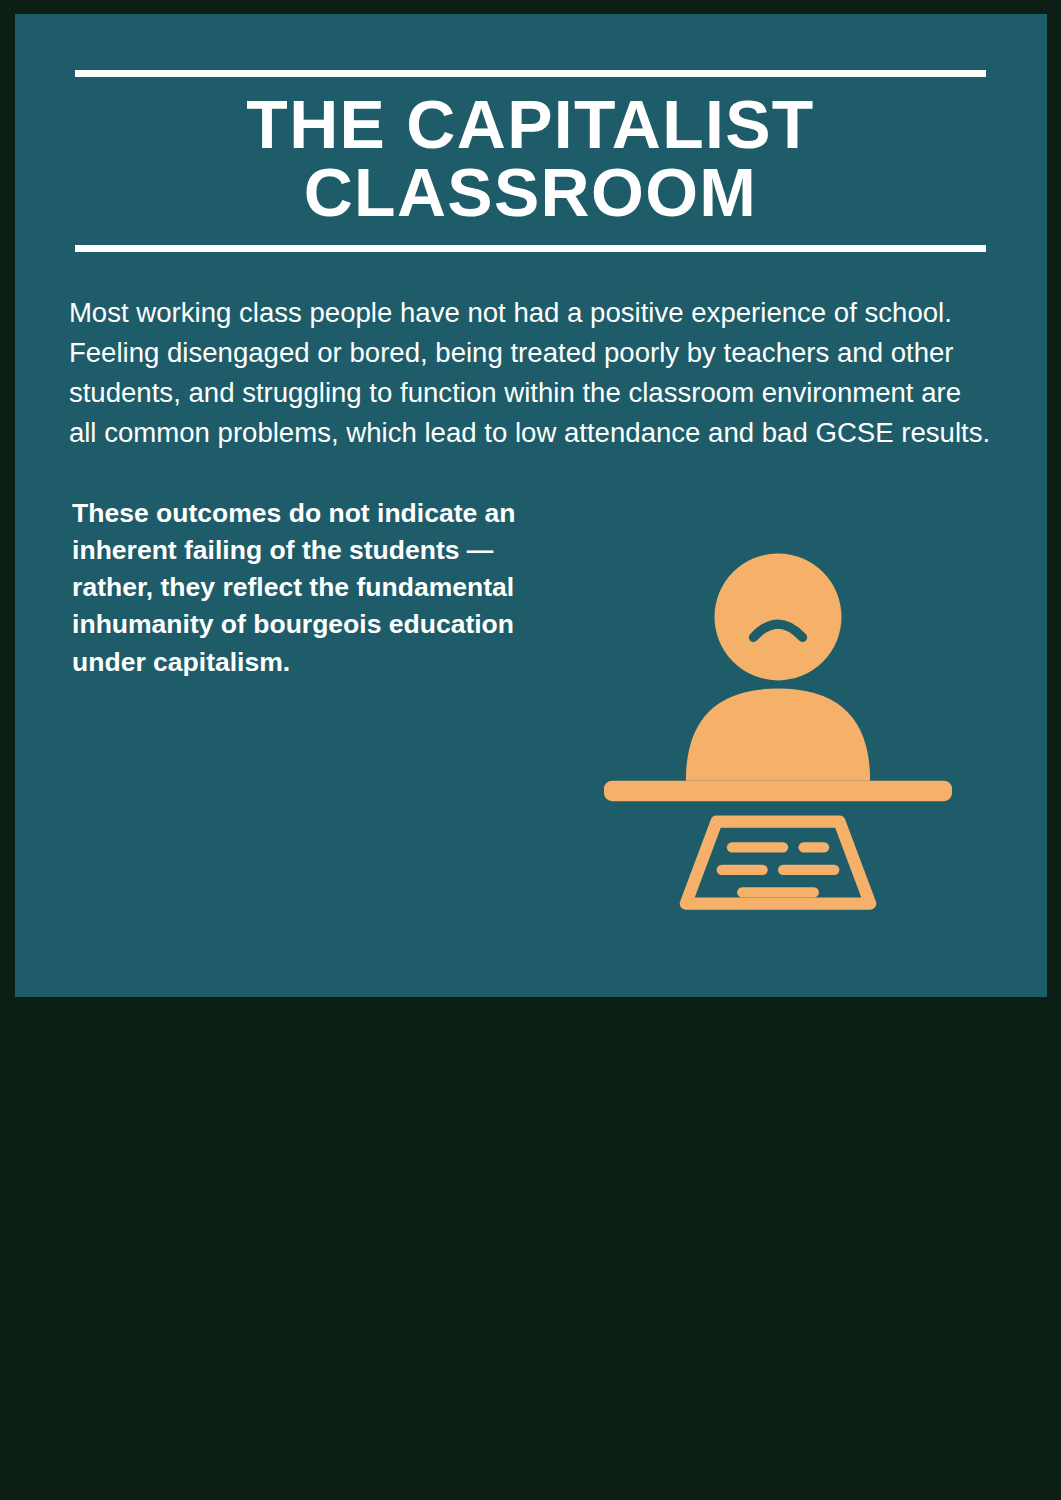The Capitalist Classroom
Most working class people have not had a positive experience of school. Feeling disengaged or bored, being treated poorly by teachers and other students, and struggling to function within the classroom environment are all common problems, which lead to low attendance and bad GCSE results.
These outcomes do not indicate an inherent failing of the students — rather, they reflect the fundamental inhumanity of bourgeois education under capitalism.